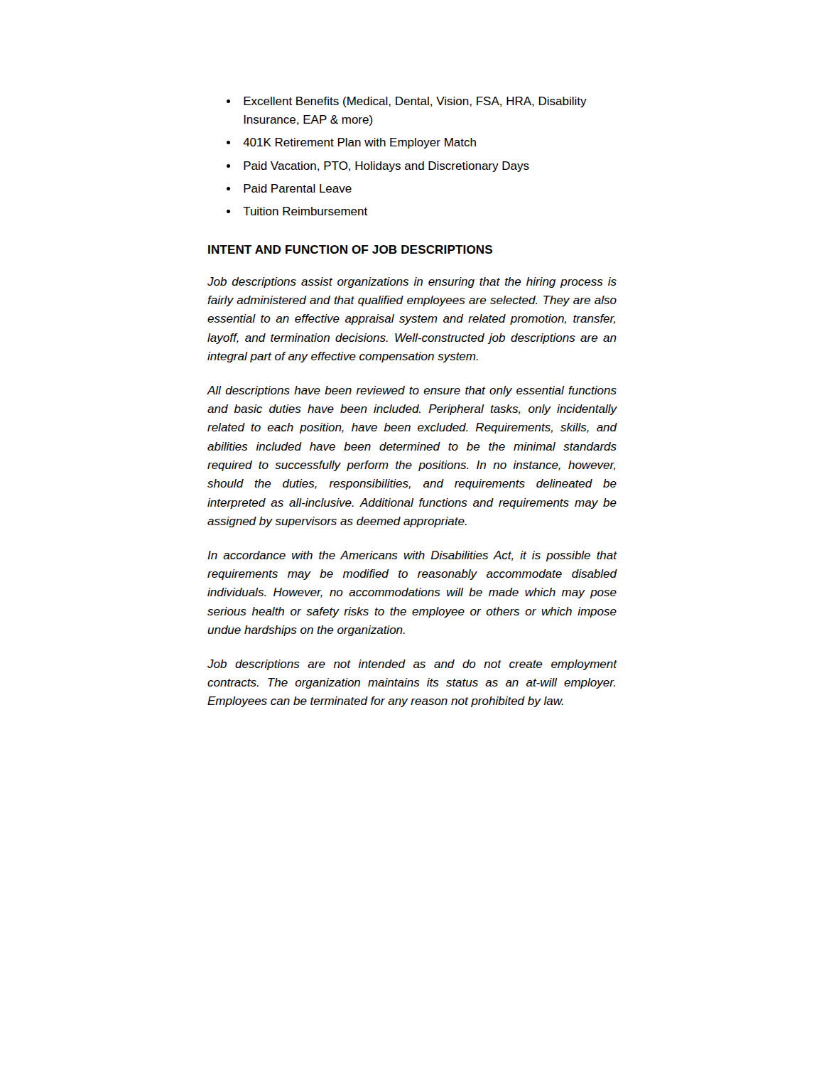Excellent Benefits (Medical, Dental, Vision, FSA, HRA, Disability Insurance, EAP & more)
401K Retirement Plan with Employer Match
Paid Vacation, PTO, Holidays and Discretionary Days
Paid Parental Leave
Tuition Reimbursement
INTENT AND FUNCTION OF JOB DESCRIPTIONS
Job descriptions assist organizations in ensuring that the hiring process is fairly administered and that qualified employees are selected. They are also essential to an effective appraisal system and related promotion, transfer, layoff, and termination decisions. Well-constructed job descriptions are an integral part of any effective compensation system.
All descriptions have been reviewed to ensure that only essential functions and basic duties have been included. Peripheral tasks, only incidentally related to each position, have been excluded. Requirements, skills, and abilities included have been determined to be the minimal standards required to successfully perform the positions. In no instance, however, should the duties, responsibilities, and requirements delineated be interpreted as all-inclusive. Additional functions and requirements may be assigned by supervisors as deemed appropriate.
In accordance with the Americans with Disabilities Act, it is possible that requirements may be modified to reasonably accommodate disabled individuals. However, no accommodations will be made which may pose serious health or safety risks to the employee or others or which impose undue hardships on the organization.
Job descriptions are not intended as and do not create employment contracts. The organization maintains its status as an at-will employer. Employees can be terminated for any reason not prohibited by law.